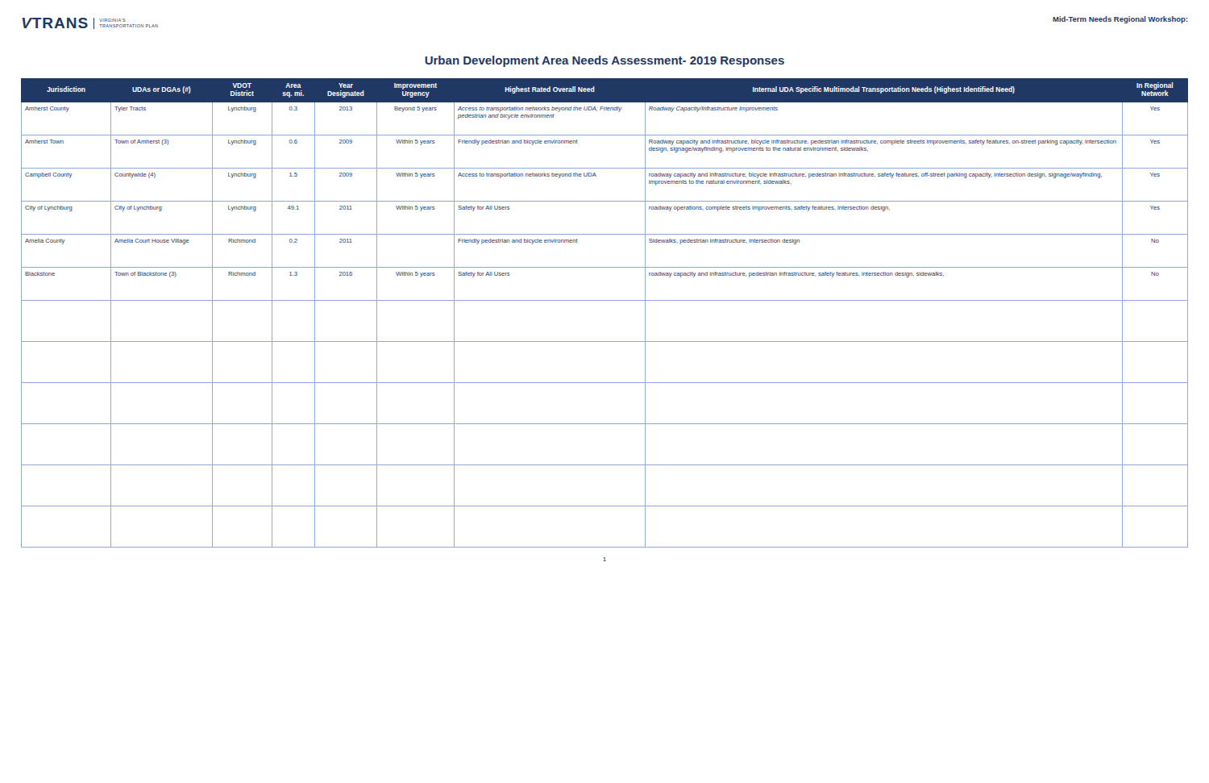VTRANS
Virginia's
Transportation Plan
Mid-Term Needs Regional Workshop:
Urban Development Area Needs Assessment- 2019 Responses
| Jurisdiction | UDAs or DGAs (#) | VDOT District | Area sq. mi. | Year Designated | Improvement Urgency | Highest Rated Overall Need | Internal UDA Specific Multimodal Transportation Needs (Highest Identified Need) | In Regional Network |
| --- | --- | --- | --- | --- | --- | --- | --- | --- |
| Amherst County | Tyler Tracts | Lynchburg | 0.3 | 2013 | Beyond 5 years | Access to transportation networks beyond the UDA; Friendly pedestrian and bicycle environment | Roadway Capacity/Infrastructure Improvements | Yes |
| Amherst Town | Town of Amherst (3) | Lynchburg | 0.6 | 2009 | Within 5 years | Friendly pedestrian and bicycle environment | Roadway capacity and infrastructure, bicycle infrastructure, pedestrian infrastructure, complete streets improvements, safety features, on-street parking capacity, intersection design, signage/wayfinding, improvements to the natural environment, sidewalks, | Yes |
| Campbell County | Countywide (4) | Lynchburg | 1.5 | 2009 | Within 5 years | Access to transportation networks beyond the UDA | roadway capacity and infrastructure, bicycle infrastructure, pedestrian infrastructure, safety features, off-street parking capacity, intersection design, signage/wayfinding, improvements to the natural environment, sidewalks, | Yes |
| City of Lynchburg | City of Lynchburg | Lynchburg | 49.1 | 2011 | Within 5 years | Safety for All Users | roadway operations, complete streets improvements, safety features, intersection design, | Yes |
| Amelia County | Amelia Court House Village | Richmond | 0.2 | 2011 | | Friendly pedestrian and bicycle environment | Sidewalks, pedestrian infrastructure, intersection design | No |
| Blackstone | Town of Blackstone (3) | Richmond | 1.3 | 2016 | Within 5 years | Safety for All Users | roadway capacity and infrastructure, pedestrian infrastructure, safety features, intersection design, sidewalks, | No |
1